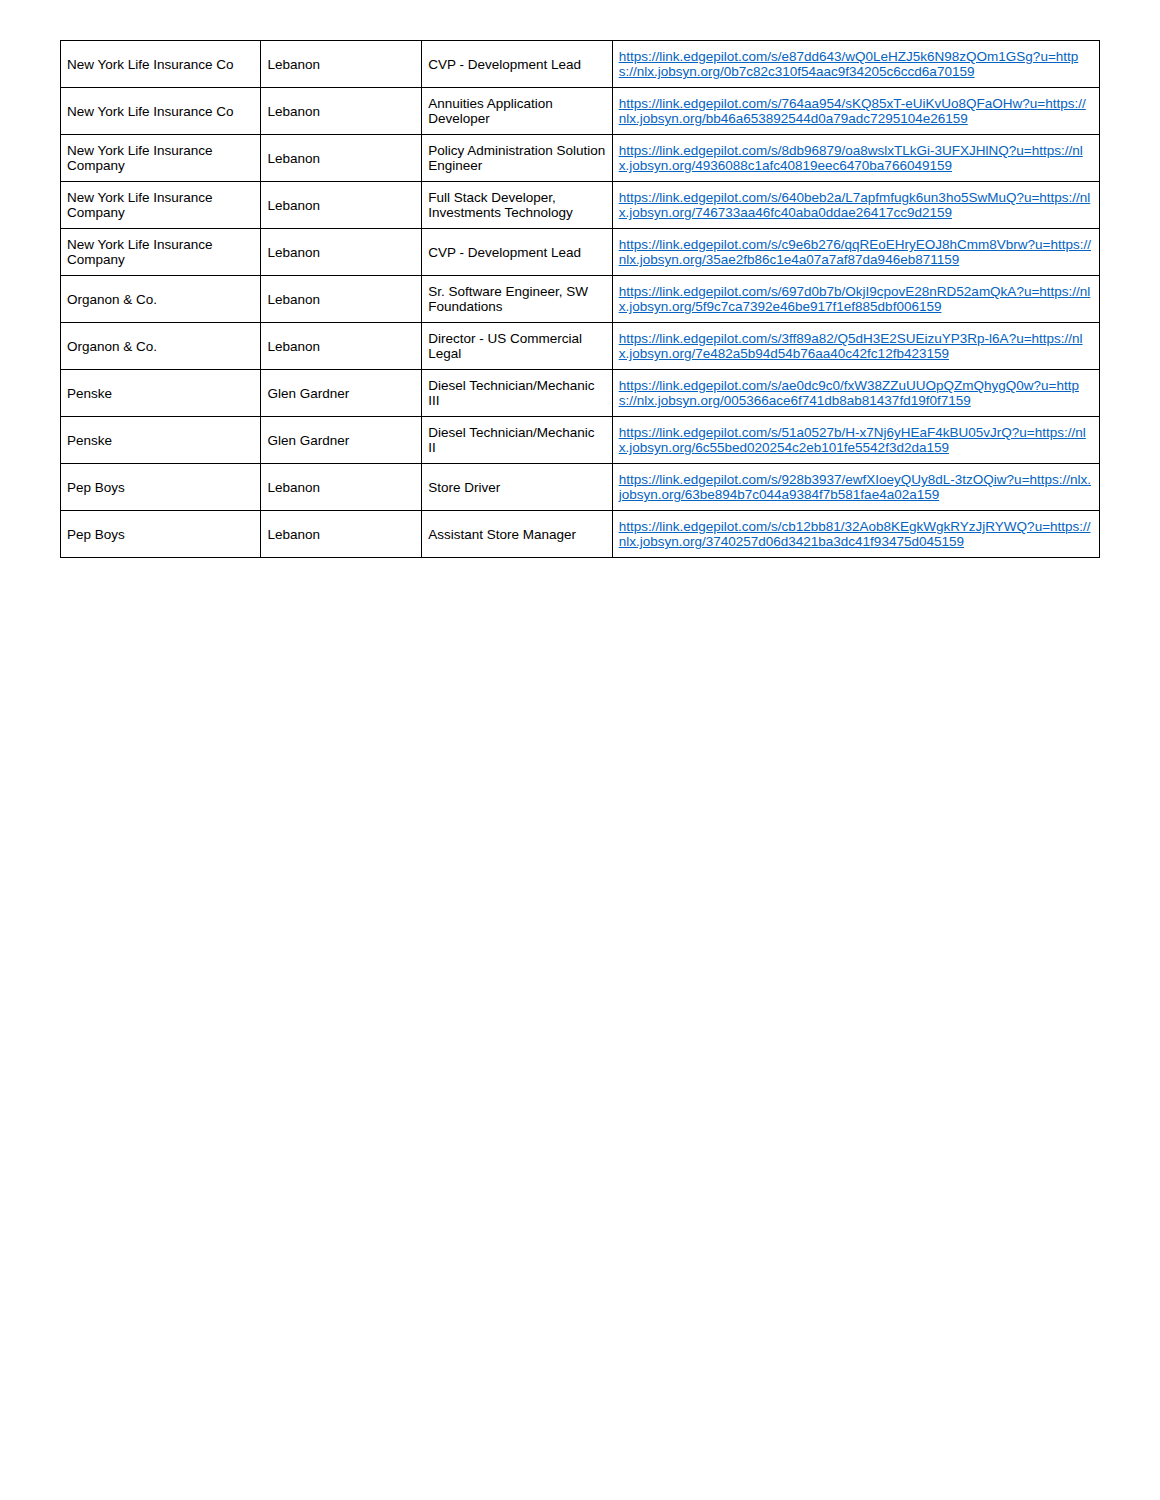| New York Life Insurance Co | Lebanon | CVP - Development Lead | https://link.edgepilot.com/s/e87dd643/wQ0LeHZJ5k6N98zQOm1GSg?u=https://nlx.jobsyn.org/0b7c82c310f54aac9f34205c6ccd6a70159 |
| New York Life Insurance Co | Lebanon | Annuities Application Developer | https://link.edgepilot.com/s/764aa954/sKQ85xT-eUiKvUo8QFaOHw?u=https://nlx.jobsyn.org/bb46a653892544d0a79adc7295104e26159 |
| New York Life Insurance Company | Lebanon | Policy Administration Solution Engineer | https://link.edgepilot.com/s/8db96879/oa8wslxTLkGi-3UFXJHlNQ?u=https://nlx.jobsyn.org/4936088c1afc40819eec6470ba766049159 |
| New York Life Insurance Company | Lebanon | Full Stack Developer, Investments Technology | https://link.edgepilot.com/s/640beb2a/L7apfmfugk6un3ho5SwMuQ?u=https://nlx.jobsyn.org/746733aa46fc40aba0ddae26417cc9d2159 |
| New York Life Insurance Company | Lebanon | CVP - Development Lead | https://link.edgepilot.com/s/c9e6b276/qqREoEHryEOJ8hCmm8Vbrw?u=https://nlx.jobsyn.org/35ae2fb86c1e4a07a7af87da946eb871159 |
| Organon & Co. | Lebanon | Sr. Software Engineer, SW Foundations | https://link.edgepilot.com/s/697d0b7b/OkjI9cpovE28nRD52amQkA?u=https://nlx.jobsyn.org/5f9c7ca7392e46be917f1ef885dbf006159 |
| Organon & Co. | Lebanon | Director - US Commercial Legal | https://link.edgepilot.com/s/3ff89a82/Q5dH3E2SUEizuYP3Rp-l6A?u=https://nlx.jobsyn.org/7e482a5b94d54b76aa40c42fc12fb423159 |
| Penske | Glen Gardner | Diesel Technician/Mechanic III | https://link.edgepilot.com/s/ae0dc9c0/fxW38ZZuUUOpQZmQhygQ0w?u=https://nlx.jobsyn.org/005366ace6f741db8ab81437fd19f0f7159 |
| Penske | Glen Gardner | Diesel Technician/Mechanic II | https://link.edgepilot.com/s/51a0527b/H-x7Nj6yHEaF4kBU05vJrQ?u=https://nlx.jobsyn.org/6c55bed020254c2eb101fe5542f3d2da159 |
| Pep Boys | Lebanon | Store Driver | https://link.edgepilot.com/s/928b3937/ewfXIoeyQUy8dL-3tzOQiw?u=https://nlx.jobsyn.org/63be894b7c044a9384f7b581fae4a02a159 |
| Pep Boys | Lebanon | Assistant Store Manager | https://link.edgepilot.com/s/cb12bb81/32Aob8KEgkWgkRYzJjRYWQ?u=https://nlx.jobsyn.org/3740257d06d3421ba3dc41f93475d045159 |